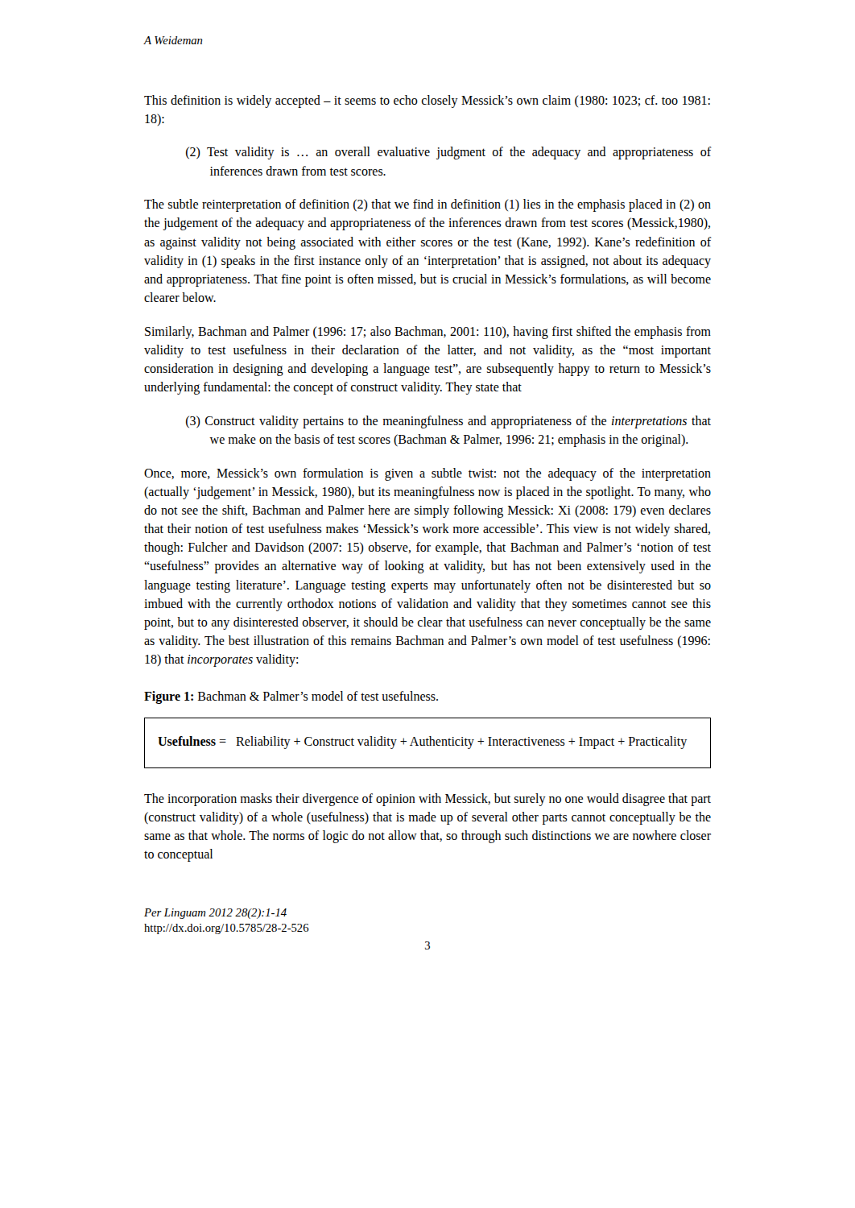A Weideman
This definition is widely accepted – it seems to echo closely Messick’s own claim (1980: 1023; cf. too 1981: 18):
(2) Test validity is … an overall evaluative judgment of the adequacy and appropriateness of inferences drawn from test scores.
The subtle reinterpretation of definition (2) that we find in definition (1) lies in the emphasis placed in (2) on the judgement of the adequacy and appropriateness of the inferences drawn from test scores (Messick,1980), as against validity not being associated with either scores or the test (Kane, 1992). Kane’s redefinition of validity in (1) speaks in the first instance only of an ‘interpretation’ that is assigned, not about its adequacy and appropriateness. That fine point is often missed, but is crucial in Messick’s formulations, as will become clearer below.
Similarly, Bachman and Palmer (1996: 17; also Bachman, 2001: 110), having first shifted the emphasis from validity to test usefulness in their declaration of the latter, and not validity, as the “most important consideration in designing and developing a language test”, are subsequently happy to return to Messick’s underlying fundamental: the concept of construct validity. They state that
(3) Construct validity pertains to the meaningfulness and appropriateness of the interpretations that we make on the basis of test scores (Bachman & Palmer, 1996: 21; emphasis in the original).
Once, more, Messick’s own formulation is given a subtle twist: not the adequacy of the interpretation (actually ‘judgement’ in Messick, 1980), but its meaningfulness now is placed in the spotlight. To many, who do not see the shift, Bachman and Palmer here are simply following Messick: Xi (2008: 179) even declares that their notion of test usefulness makes ‘Messick’s work more accessible’. This view is not widely shared, though: Fulcher and Davidson (2007: 15) observe, for example, that Bachman and Palmer’s ‘notion of test “usefulness” provides an alternative way of looking at validity, but has not been extensively used in the language testing literature’. Language testing experts may unfortunately often not be disinterested but so imbued with the currently orthodox notions of validation and validity that they sometimes cannot see this point, but to any disinterested observer, it should be clear that usefulness can never conceptually be the same as validity. The best illustration of this remains Bachman and Palmer’s own model of test usefulness (1996: 18) that incorporates validity:
Figure 1: Bachman & Palmer’s model of test usefulness.
Usefulness = Reliability + Construct validity + Authenticity + Interactiveness + Impact + Practicality
The incorporation masks their divergence of opinion with Messick, but surely no one would disagree that part (construct validity) of a whole (usefulness) that is made up of several other parts cannot conceptually be the same as that whole. The norms of logic do not allow that, so through such distinctions we are nowhere closer to conceptual
Per Linguam 2012 28(2):1-14
http://dx.doi.org/10.5785/28-2-526
3